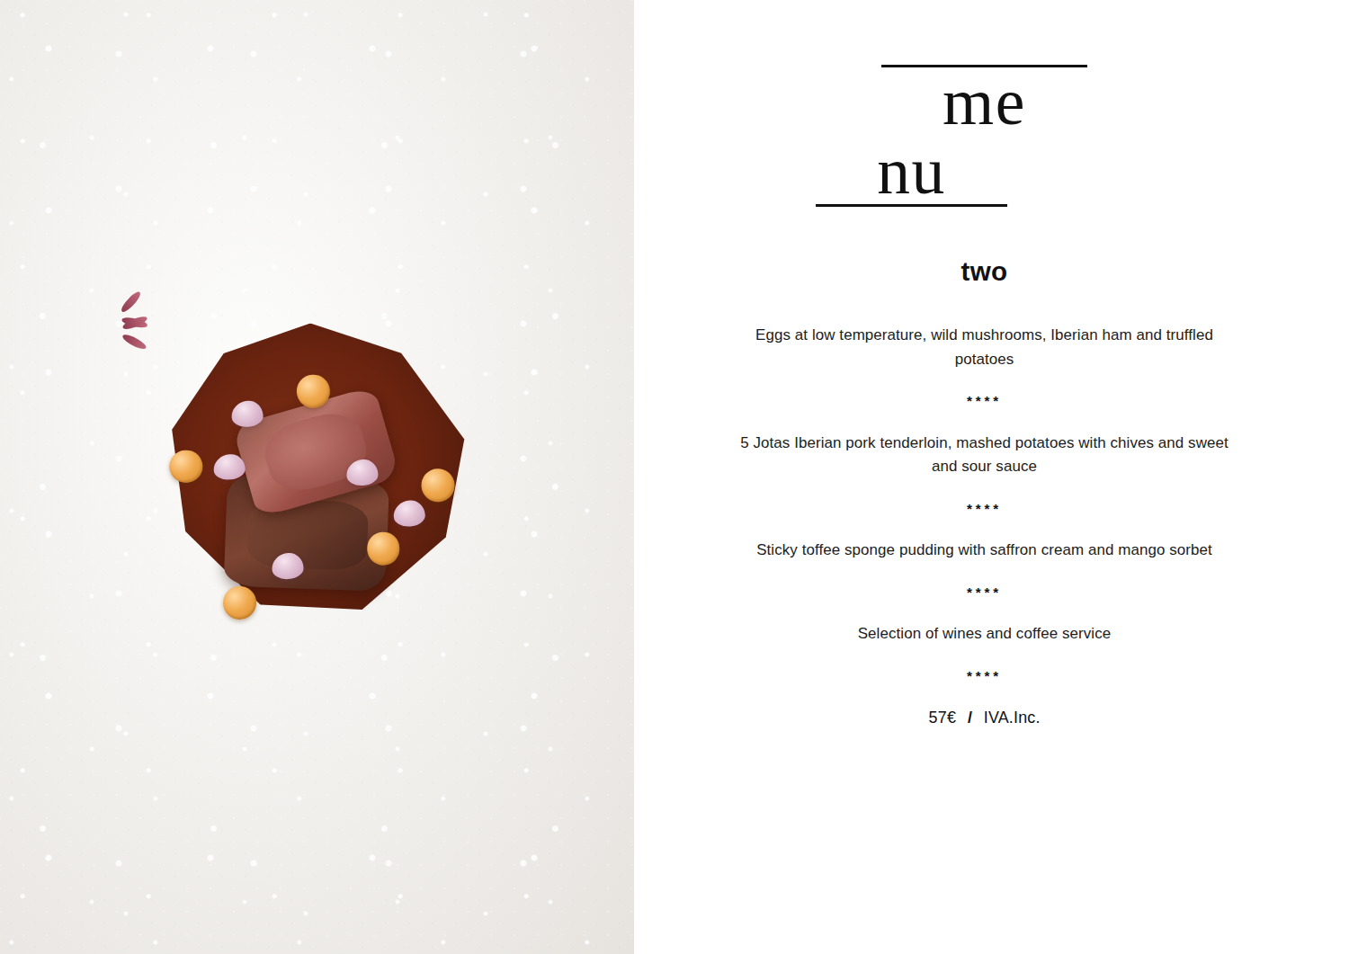me nu
two
Eggs at low temperature, wild mushrooms, Iberian ham and truffled potatoes
****
5 Jotas Iberian pork tenderloin, mashed potatoes with chives and sweet and sour sauce
****
Sticky toffee sponge pudding with saffron cream and mango sorbet
****
Selection of wines and coffee service
****
57€ / IVA.Inc.